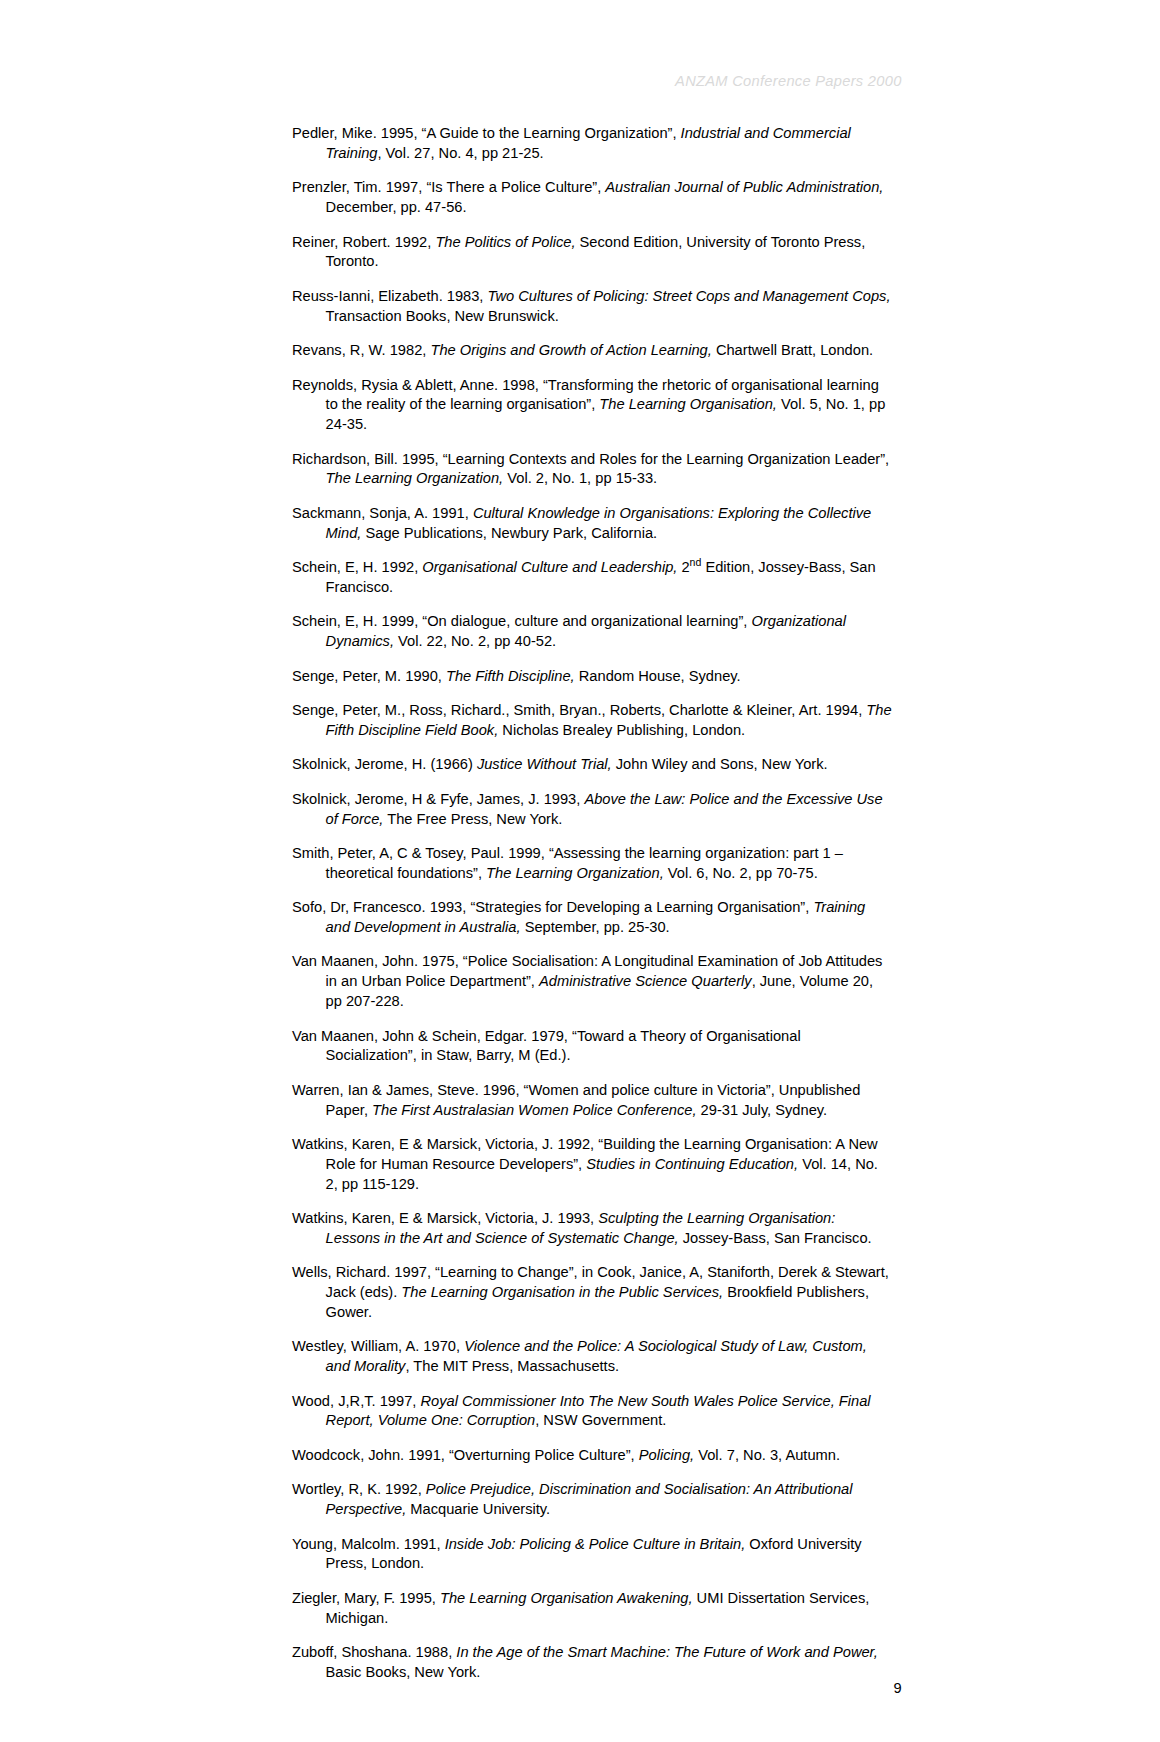ANZAM Conference Papers 2000
Pedler, Mike. 1995, “A Guide to the Learning Organization”, Industrial and Commercial Training, Vol. 27, No. 4, pp 21-25.
Prenzler, Tim. 1997, “Is There a Police Culture”, Australian Journal of Public Administration, December, pp. 47-56.
Reiner, Robert. 1992, The Politics of Police, Second Edition, University of Toronto Press, Toronto.
Reuss-Ianni, Elizabeth. 1983, Two Cultures of Policing: Street Cops and Management Cops, Transaction Books, New Brunswick.
Revans, R, W. 1982, The Origins and Growth of Action Learning, Chartwell Bratt, London.
Reynolds, Rysia & Ablett, Anne. 1998, “Transforming the rhetoric of organisational learning to the reality of the learning organisation”, The Learning Organisation, Vol. 5, No. 1, pp 24-35.
Richardson, Bill. 1995, “Learning Contexts and Roles for the Learning Organization Leader”, The Learning Organization, Vol. 2, No. 1, pp 15-33.
Sackmann, Sonja, A. 1991, Cultural Knowledge in Organisations: Exploring the Collective Mind, Sage Publications, Newbury Park, California.
Schein, E, H. 1992, Organisational Culture and Leadership, 2nd Edition, Jossey-Bass, San Francisco.
Schein, E, H. 1999, “On dialogue, culture and organizational learning”, Organizational Dynamics, Vol. 22, No. 2, pp 40-52.
Senge, Peter, M. 1990, The Fifth Discipline, Random House, Sydney.
Senge, Peter, M., Ross, Richard., Smith, Bryan., Roberts, Charlotte & Kleiner, Art. 1994, The Fifth Discipline Field Book, Nicholas Brealey Publishing, London.
Skolnick, Jerome, H. (1966) Justice Without Trial, John Wiley and Sons, New York.
Skolnick, Jerome, H & Fyfe, James, J. 1993, Above the Law: Police and the Excessive Use of Force, The Free Press, New York.
Smith, Peter, A, C & Tosey, Paul. 1999, “Assessing the learning organization: part 1 – theoretical foundations”, The Learning Organization, Vol. 6, No. 2, pp 70-75.
Sofo, Dr, Francesco. 1993, “Strategies for Developing a Learning Organisation”, Training and Development in Australia, September, pp. 25-30.
Van Maanen, John. 1975, “Police Socialisation: A Longitudinal Examination of Job Attitudes in an Urban Police Department”, Administrative Science Quarterly, June, Volume 20, pp 207-228.
Van Maanen, John & Schein, Edgar. 1979, “Toward a Theory of Organisational Socialization”, in Staw, Barry, M (Ed.).
Warren, Ian & James, Steve. 1996, “Women and police culture in Victoria”, Unpublished Paper, The First Australasian Women Police Conference, 29-31 July, Sydney.
Watkins, Karen, E & Marsick, Victoria, J. 1992, “Building the Learning Organisation: A New Role for Human Resource Developers”, Studies in Continuing Education, Vol. 14, No. 2, pp 115-129.
Watkins, Karen, E & Marsick, Victoria, J. 1993, Sculpting the Learning Organisation: Lessons in the Art and Science of Systematic Change, Jossey-Bass, San Francisco.
Wells, Richard. 1997, “Learning to Change”, in Cook, Janice, A, Staniforth, Derek & Stewart, Jack (eds). The Learning Organisation in the Public Services, Brookfield Publishers, Gower.
Westley, William, A. 1970, Violence and the Police: A Sociological Study of Law, Custom, and Morality, The MIT Press, Massachusetts.
Wood, J,R,T. 1997, Royal Commissioner Into The New South Wales Police Service, Final Report, Volume One: Corruption, NSW Government.
Woodcock, John. 1991, “Overturning Police Culture”, Policing, Vol. 7, No. 3, Autumn.
Wortley, R, K. 1992, Police Prejudice, Discrimination and Socialisation: An Attributional Perspective, Macquarie University.
Young, Malcolm. 1991, Inside Job: Policing & Police Culture in Britain, Oxford University Press, London.
Ziegler, Mary, F. 1995, The Learning Organisation Awakening, UMI Dissertation Services, Michigan.
Zuboff, Shoshana. 1988, In the Age of the Smart Machine: The Future of Work and Power, Basic Books, New York.
9